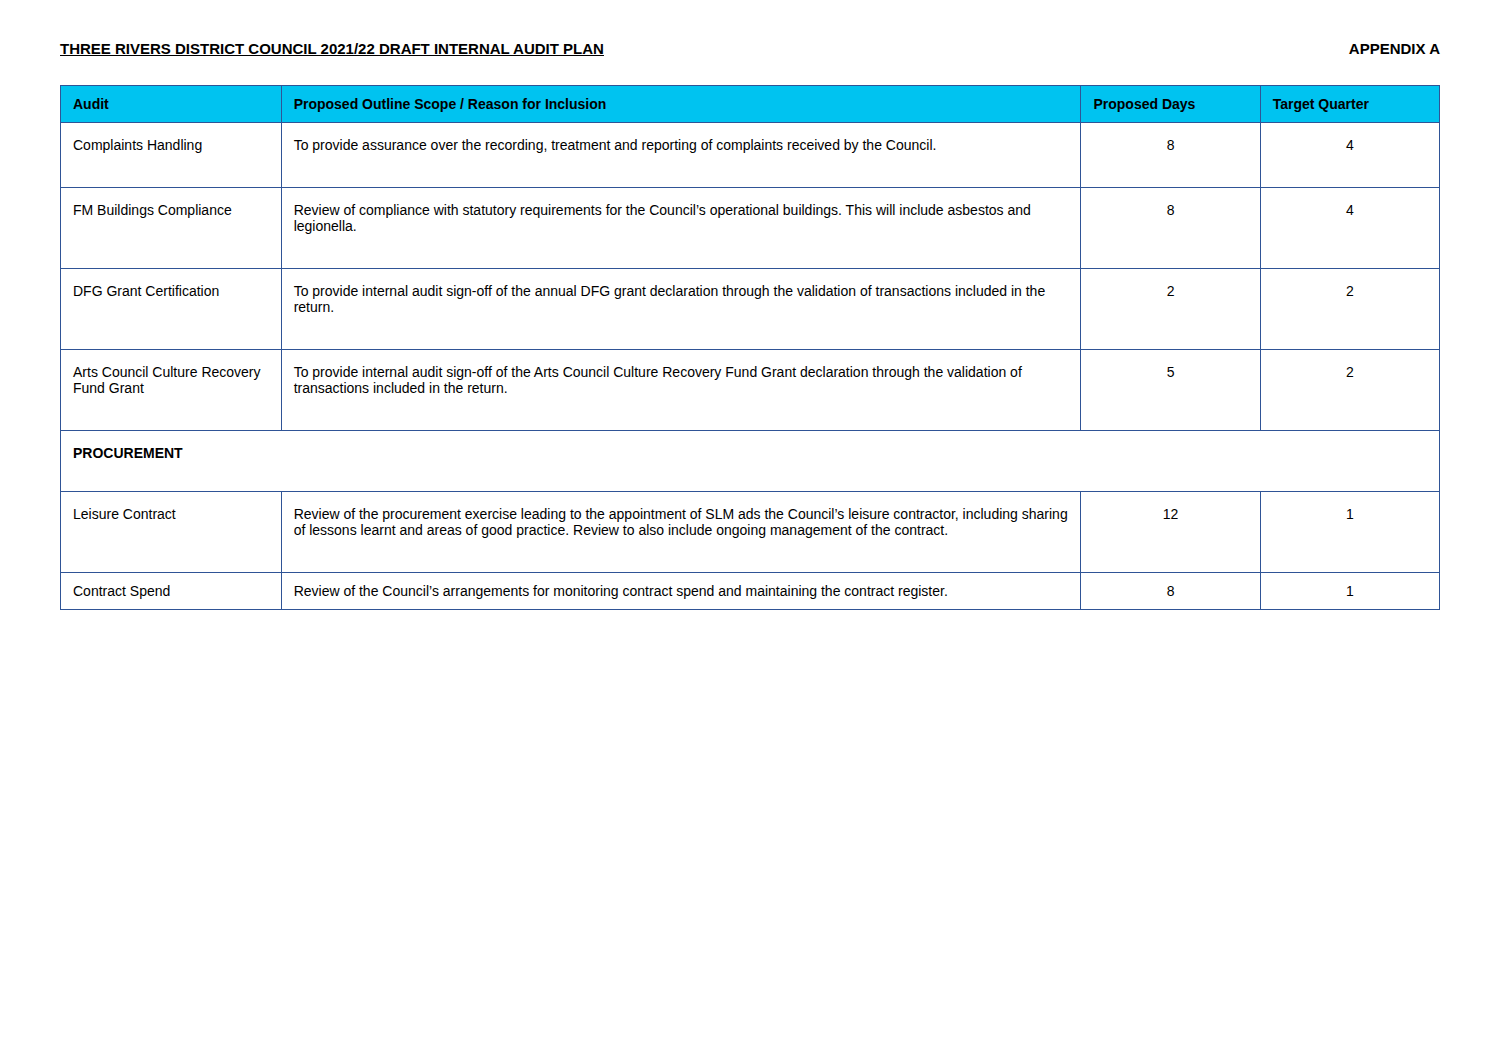THREE RIVERS DISTRICT COUNCIL 2021/22 DRAFT INTERNAL AUDIT PLAN APPENDIX A
| Audit | Proposed Outline Scope / Reason for Inclusion | Proposed Days | Target Quarter |
| --- | --- | --- | --- |
| Complaints Handling | To provide assurance over the recording, treatment and reporting of complaints received by the Council. | 8 | 4 |
| FM Buildings Compliance | Review of compliance with statutory requirements for the Council’s operational buildings. This will include asbestos and legionella. | 8 | 4 |
| DFG Grant Certification | To provide internal audit sign-off of the annual DFG grant declaration through the validation of transactions included in the return. | 2 | 2 |
| Arts Council Culture Recovery Fund Grant | To provide internal audit sign-off of the Arts Council Culture Recovery Fund Grant declaration through the validation of transactions included in the return. | 5 | 2 |
| PROCUREMENT |
| Leisure Contract | Review of the procurement exercise leading to the appointment of SLM ads the Council’s leisure contractor, including sharing of lessons learnt and areas of good practice. Review to also include ongoing management of the contract. | 12 | 1 |
| Contract Spend | Review of the Council’s arrangements for monitoring contract spend and maintaining the contract register. | 8 | 1 |